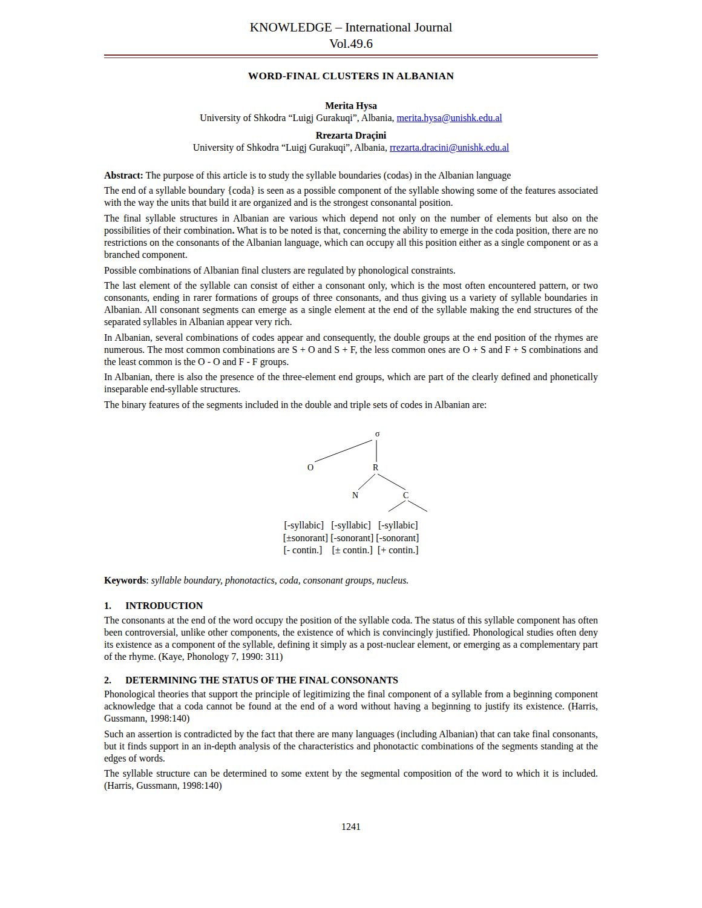KNOWLEDGE – International Journal
Vol.49.6
WORD-FINAL CLUSTERS IN ALBANIAN
Merita Hysa
University of Shkodra “Luigj Gurakuqi”, Albania, merita.hysa@unishk.edu.al
Rrezarta Draçini
University of Shkodra “Luigj Gurakuqi”, Albania, rrezarta.dracini@unishk.edu.al
Abstract: The purpose of this article is to study the syllable boundaries (codas) in the Albanian language
The end of a syllable boundary {coda} is seen as a possible component of the syllable showing some of the features associated with the way the units that build it are organized and is the strongest consonantal position.
The final syllable structures in Albanian are various which depend not only on the number of elements but also on the possibilities of their combination. What is to be noted is that, concerning the ability to emerge in the coda position, there are no restrictions on the consonants of the Albanian language, which can occupy all this position either as a single component or as a branched component.
Possible combinations of Albanian final clusters are regulated by phonological constraints.
The last element of the syllable can consist of either a consonant only, which is the most often encountered pattern, or two consonants, ending in rarer formations of groups of three consonants, and thus giving us a variety of syllable boundaries in Albanian. All consonant segments can emerge as a single element at the end of the syllable making the end structures of the separated syllables in Albanian appear very rich.
In Albanian, several combinations of codes appear and consequently, the double groups at the end position of the rhymes are numerous. The most common combinations are S + O and S + F, the less common ones are O + S and F + S combinations and the least common is the O - O and F - F groups.
In Albanian, there is also the presence of the three-element end groups, which are part of the clearly defined and phonetically inseparable end-syllable structures.
The binary features of the segments included in the double and triple sets of codes in Albanian are:
σ O R N C
[-syllabic] [-syllabic] [-syllabic]
[±sonorant] [-sonorant] [-sonorant]
[- contin.] [± contin.] [+ contin.]
Keywords: syllable boundary, phonotactics, coda, consonant groups, nucleus.
1. INTRODUCTION
The consonants at the end of the word occupy the position of the syllable coda. The status of this syllable component has often been controversial, unlike other components, the existence of which is convincingly justified. Phonological studies often deny its existence as a component of the syllable, defining it simply as a post-nuclear element, or emerging as a complementary part of the rhyme. (Kaye, Phonology 7, 1990: 311)
2. DETERMINING THE STATUS OF THE FINAL CONSONANTS
Phonological theories that support the principle of legitimizing the final component of a syllable from a beginning component acknowledge that a coda cannot be found at the end of a word without having a beginning to justify its existence. (Harris, Gussmann, 1998:140)
Such an assertion is contradicted by the fact that there are many languages (including Albanian) that can take final consonants, but it finds support in an in-depth analysis of the characteristics and phonotactic combinations of the segments standing at the edges of words.
The syllable structure can be determined to some extent by the segmental composition of the word to which it is included. (Harris, Gussmann, 1998:140)
1241